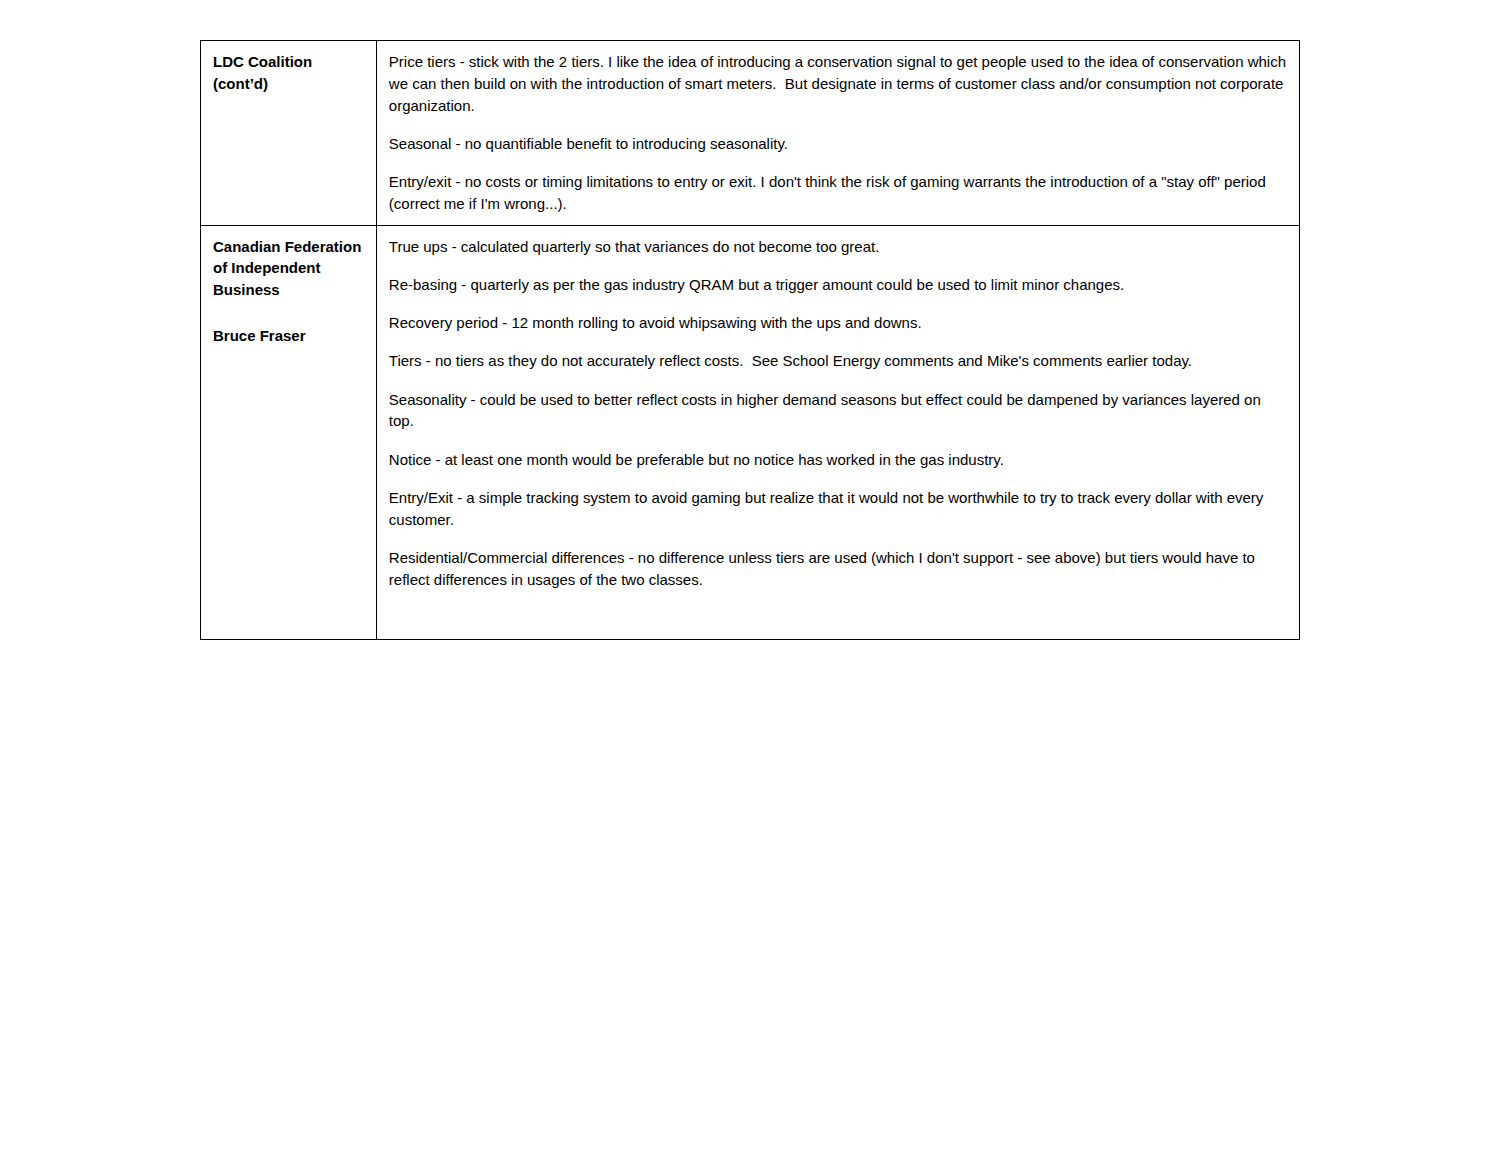| LDC Coalition (cont’d) | Price tiers - stick with the 2 tiers. I like the idea of introducing a conservation signal to get people used to the idea of conservation which we can then build on with the introduction of smart meters. But designate in terms of customer class and/or consumption not corporate organization. Seasonal - no quantifiable benefit to introducing seasonality. Entry/exit - no costs or timing limitations to entry or exit. I don't think the risk of gaming warrants the introduction of a "stay off" period (correct me if I'm wrong...). |
| Canadian Federation of Independent Business Bruce Fraser | True ups - calculated quarterly so that variances do not become too great. Re-basing - quarterly as per the gas industry QRAM but a trigger amount could be used to limit minor changes. Recovery period - 12 month rolling to avoid whipsawing with the ups and downs. Tiers - no tiers as they do not accurately reflect costs. See School Energy comments and Mike's comments earlier today. Seasonality - could be used to better reflect costs in higher demand seasons but effect could be dampened by variances layered on top. Notice - at least one month would be preferable but no notice has worked in the gas industry. Entry/Exit - a simple tracking system to avoid gaming but realize that it would not be worthwhile to try to track every dollar with every customer. Residential/Commercial differences - no difference unless tiers are used (which I don't support - see above) but tiers would have to reflect differences in usages of the two classes. |